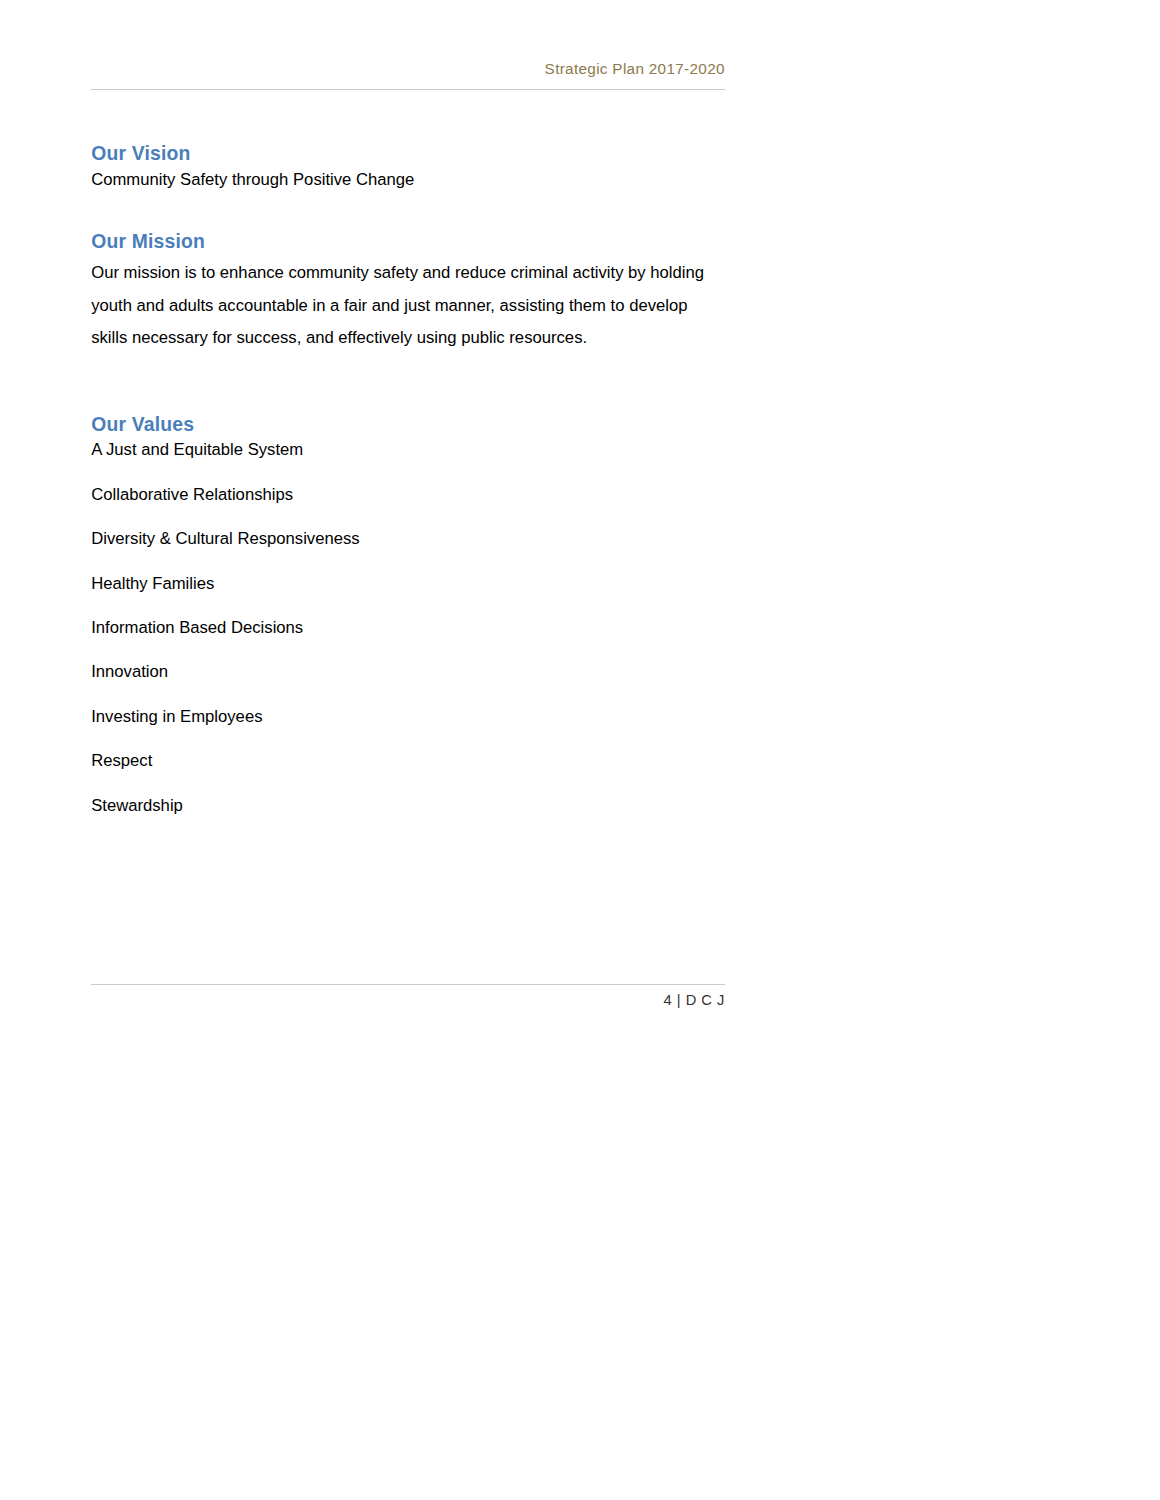Strategic Plan 2017-2020
Our Vision
Community Safety through Positive Change
Our Mission
Our mission is to enhance community safety and reduce criminal activity by holding youth and adults accountable in a fair and just manner, assisting them to develop skills necessary for success, and effectively using public resources.
Our Values
A Just and Equitable System
Collaborative Relationships
Diversity & Cultural Responsiveness
Healthy Families
Information Based Decisions
Innovation
Investing in Employees
Respect
Stewardship
4 | D C J